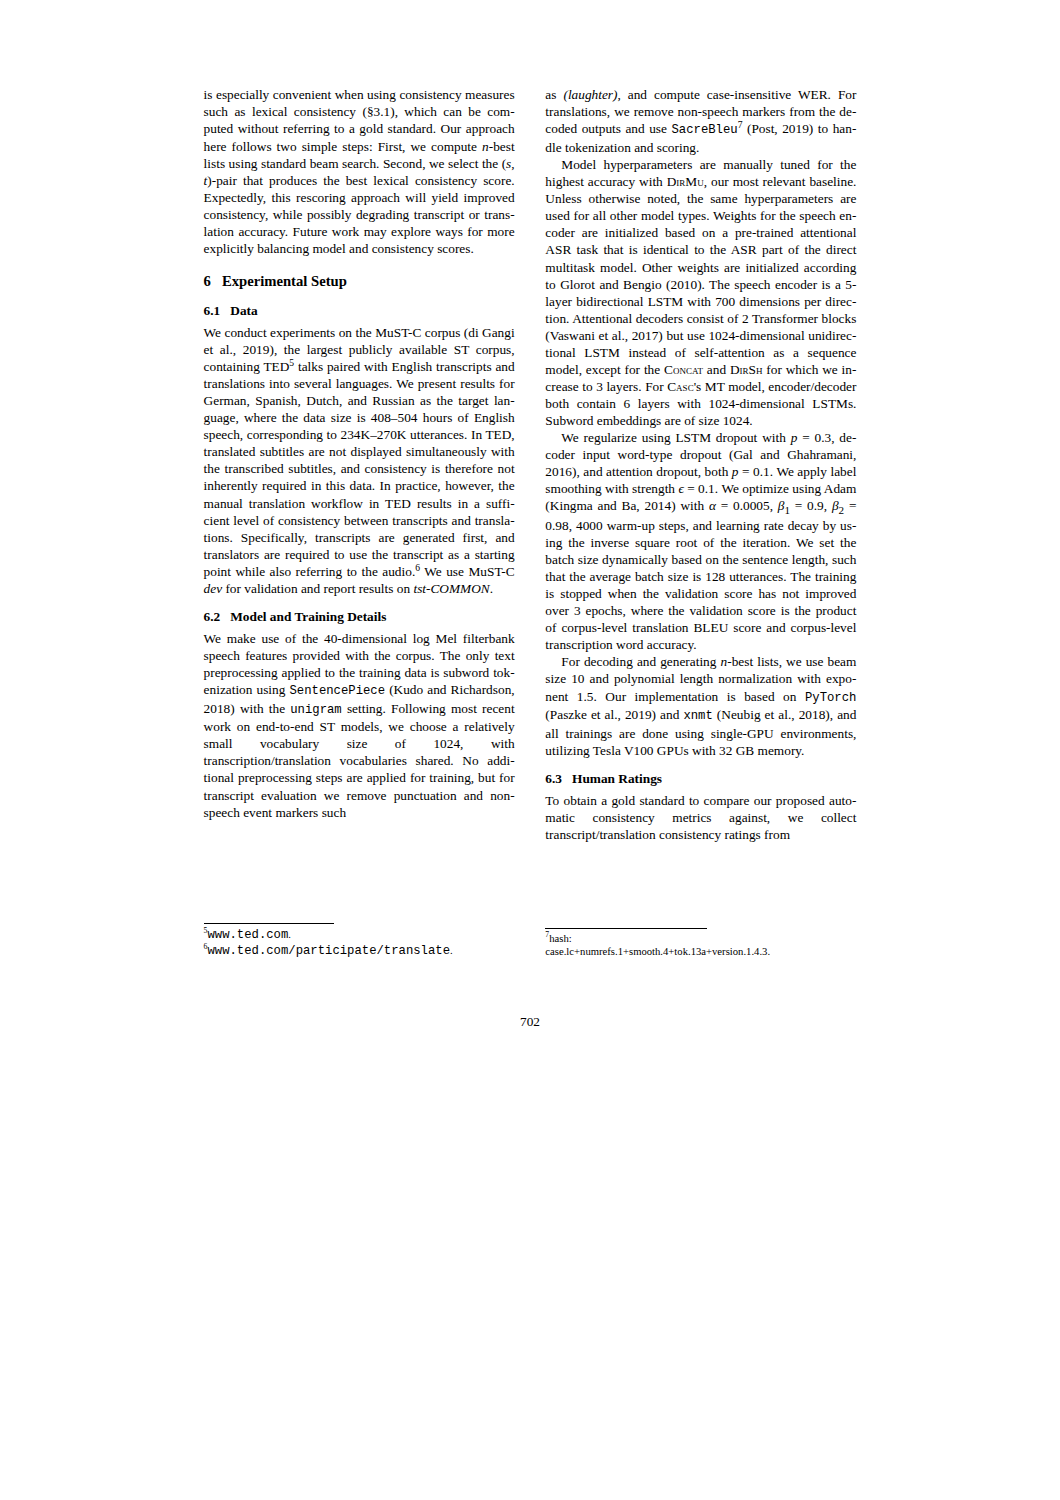is especially convenient when using consistency measures such as lexical consistency (§3.1), which can be computed without referring to a gold standard. Our approach here follows two simple steps: First, we compute n-best lists using standard beam search. Second, we select the (s, t)-pair that produces the best lexical consistency score. Expectedly, this rescoring approach will yield improved consistency, while possibly degrading transcript or translation accuracy. Future work may explore ways for more explicitly balancing model and consistency scores.
6 Experimental Setup
6.1 Data
We conduct experiments on the MuST-C corpus (di Gangi et al., 2019), the largest publicly available ST corpus, containing TED5 talks paired with English transcripts and translations into several languages. We present results for German, Spanish, Dutch, and Russian as the target language, where the data size is 408–504 hours of English speech, corresponding to 234K–270K utterances. In TED, translated subtitles are not displayed simultaneously with the transcribed subtitles, and consistency is therefore not inherently required in this data. In practice, however, the manual translation workflow in TED results in a sufficient level of consistency between transcripts and translations. Specifically, transcripts are generated first, and translators are required to use the transcript as a starting point while also referring to the audio.6 We use MuST-C dev for validation and report results on tst-COMMON.
6.2 Model and Training Details
We make use of the 40-dimensional log Mel filterbank speech features provided with the corpus. The only text preprocessing applied to the training data is subword tokenization using SentencePiece (Kudo and Richardson, 2018) with the unigram setting. Following most recent work on end-to-end ST models, we choose a relatively small vocabulary size of 1024, with transcription/translation vocabularies shared. No additional preprocessing steps are applied for training, but for transcript evaluation we remove punctuation and non-speech event markers such
5www.ted.com.
6www.ted.com/participate/translate.
as (laughter), and compute case-insensitive WER. For translations, we remove non-speech markers from the decoded outputs and use SacreBleu7 (Post, 2019) to handle tokenization and scoring.
Model hyperparameters are manually tuned for the highest accuracy with DirMu, our most relevant baseline. Unless otherwise noted, the same hyperparameters are used for all other model types. Weights for the speech encoder are initialized based on a pre-trained attentional ASR task that is identical to the ASR part of the direct multitask model. Other weights are initialized according to Glorot and Bengio (2010). The speech encoder is a 5-layer bidirectional LSTM with 700 dimensions per direction. Attentional decoders consist of 2 Transformer blocks (Vaswani et al., 2017) but use 1024-dimensional unidirectional LSTM instead of self-attention as a sequence model, except for the Concat and DirSh for which we increase to 3 layers. For Casc's MT model, encoder/decoder both contain 6 layers with 1024-dimensional LSTMs. Subword embeddings are of size 1024.
We regularize using LSTM dropout with p = 0.3, decoder input word-type dropout (Gal and Ghahramani, 2016), and attention dropout, both p = 0.1. We apply label smoothing with strength ϵ = 0.1. We optimize using Adam (Kingma and Ba, 2014) with α = 0.0005, β1 = 0.9, β2 = 0.98, 4000 warm-up steps, and learning rate decay by using the inverse square root of the iteration. We set the batch size dynamically based on the sentence length, such that the average batch size is 128 utterances. The training is stopped when the validation score has not improved over 3 epochs, where the validation score is the product of corpus-level translation BLEU score and corpus-level transcription word accuracy.
For decoding and generating n-best lists, we use beam size 10 and polynomial length normalization with exponent 1.5. Our implementation is based on PyTorch (Paszke et al., 2019) and xnmt (Neubig et al., 2018), and all trainings are done using single-GPU environments, utilizing Tesla V100 GPUs with 32 GB memory.
6.3 Human Ratings
To obtain a gold standard to compare our proposed automatic consistency metrics against, we collect transcript/translation consistency ratings from
7hash: case.lc+numrefs.1+smooth.4+tok.13a+version.1.4.3.
702